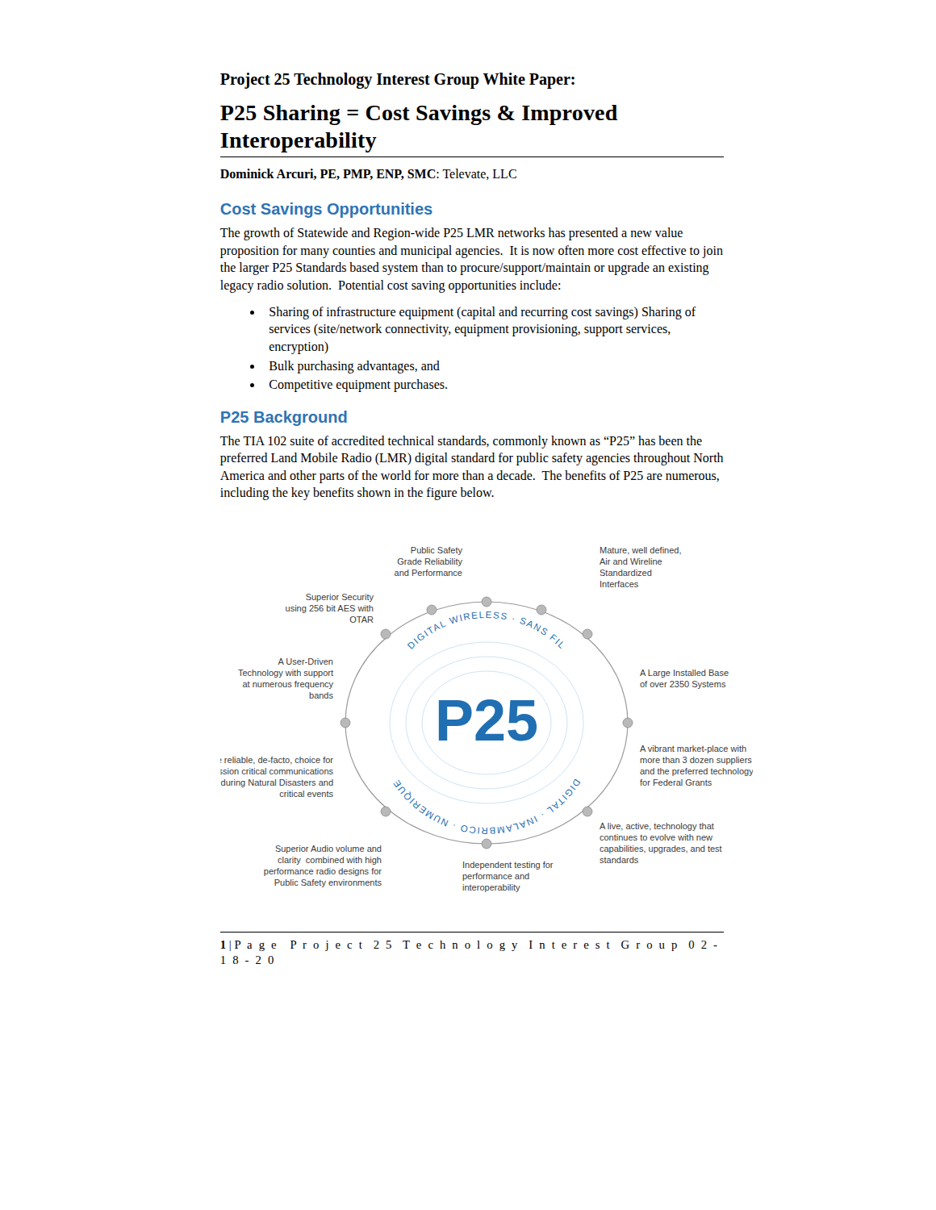Project 25 Technology Interest Group White Paper:
P25 Sharing = Cost Savings & Improved Interoperability
Dominick Arcuri, PE, PMP, ENP, SMC: Televate, LLC
Cost Savings Opportunities
The growth of Statewide and Region-wide P25 LMR networks has presented a new value proposition for many counties and municipal agencies. It is now often more cost effective to join the larger P25 Standards based system than to procure/support/maintain or upgrade an existing legacy radio solution. Potential cost saving opportunities include:
Sharing of infrastructure equipment (capital and recurring cost savings) Sharing of services (site/network connectivity, equipment provisioning, support services, encryption)
Bulk purchasing advantages, and
Competitive equipment purchases.
P25 Background
The TIA 102 suite of accredited technical standards, commonly known as “P25” has been the preferred Land Mobile Radio (LMR) digital standard for public safety agencies throughout North America and other parts of the world for more than a decade. The benefits of P25 are numerous, including the key benefits shown in the figure below.
P25 DIGITAL WIRELESS · SANS FIL DIGITAL · INALAMBRICO · NUMERIQUE Public Safety Grade Reliability and Performance Mature, well defined, Air and Wireline Standardized Interfaces Superior Security using 256 bit AES with OTAR A User-Driven Technology with support at numerous frequency bands A Large Installed Base of over 2350 Systems The reliable, de-facto, choice for mission critical communications during Natural Disasters and critical events A vibrant market-place with more than 3 dozen suppliers and the preferred technology for Federal Grants Superior Audio volume and clarity combined with high performance radio designs for Public Safety environments Independent testing for performance and interoperability A live, active, technology that continues to evolve with new capabilities, upgrades, and test standards
1 | P a g e P r o j e c t 2 5 T e c h n o l o g y I n t e r e s t G r o u p 0 2 - 1 8 - 2 0